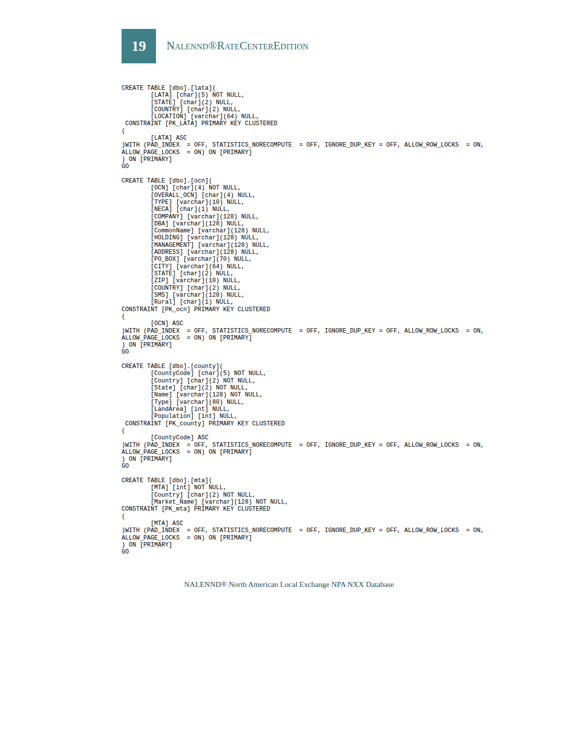19
Nalennd® Rate Center Edition
CREATE TABLE [dbo].[lata](
        [LATA] [char](5) NOT NULL,
        [STATE] [char](2) NULL,
        [COUNTRY] [char](2) NULL,
        [LOCATION] [varchar](64) NULL,
 CONSTRAINT [PK_LATA] PRIMARY KEY CLUSTERED
(
        [LATA] ASC
)WITH (PAD_INDEX  = OFF, STATISTICS_NORECOMPUTE  = OFF, IGNORE_DUP_KEY = OFF, ALLOW_ROW_LOCKS  = ON,
ALLOW_PAGE_LOCKS  = ON) ON [PRIMARY]
) ON [PRIMARY]
GO

CREATE TABLE [dbo].[ocn](
        [OCN] [char](4) NOT NULL,
        [OVERALL_OCN] [char](4) NULL,
        [TYPE] [varchar](10) NULL,
        [NECA] [char](1) NULL,
        [COMPANY] [varchar](128) NULL,
        [DBA] [varchar](128) NULL,
        [CommonName] [varchar](128) NULL,
        [HOLDING] [varchar](128) NULL,
        [MANAGEMENT] [varchar](128) NULL,
        [ADDRESS] [varchar](128) NULL,
        [PO_BOX] [varchar](70) NULL,
        [CITY] [varchar](64) NULL,
        [STATE] [char](2) NULL,
        [ZIP] [varchar](10) NULL,
        [COUNTRY] [char](2) NULL,
        [SMS] [varchar](128) NULL,
        [Rural] [char](1) NULL,
CONSTRAINT [PK_ocn] PRIMARY KEY CLUSTERED
(
        [OCN] ASC
)WITH (PAD_INDEX  = OFF, STATISTICS_NORECOMPUTE  = OFF, IGNORE_DUP_KEY = OFF, ALLOW_ROW_LOCKS  = ON,
ALLOW_PAGE_LOCKS  = ON) ON [PRIMARY]
) ON [PRIMARY]
GO

CREATE TABLE [dbo].[county](
        [CountyCode] [char](5) NOT NULL,
        [Country] [char](2) NOT NULL,
        [State] [char](2) NOT NULL,
        [Name] [varchar](128) NOT NULL,
        [Type] [varchar](80) NULL,
        [LandArea] [int] NULL,
        [Population] [int] NULL,
 CONSTRAINT [PK_county] PRIMARY KEY CLUSTERED
(
        [CountyCode] ASC
)WITH (PAD_INDEX  = OFF, STATISTICS_NORECOMPUTE  = OFF, IGNORE_DUP_KEY = OFF, ALLOW_ROW_LOCKS  = ON,
ALLOW_PAGE_LOCKS  = ON) ON [PRIMARY]
) ON [PRIMARY]
GO

CREATE TABLE [dbo].[mta](
        [MTA] [int] NOT NULL,
        [Country] [char](2) NOT NULL,
        [Market_Name] [varchar](128) NOT NULL,
CONSTRAINT [PK_mta] PRIMARY KEY CLUSTERED
(
        [MTA] ASC
)WITH (PAD_INDEX  = OFF, STATISTICS_NORECOMPUTE  = OFF, IGNORE_DUP_KEY = OFF, ALLOW_ROW_LOCKS  = ON,
ALLOW_PAGE_LOCKS  = ON) ON [PRIMARY]
) ON [PRIMARY]
GO
NALENND® North American Local Exchange NPA NXX Database